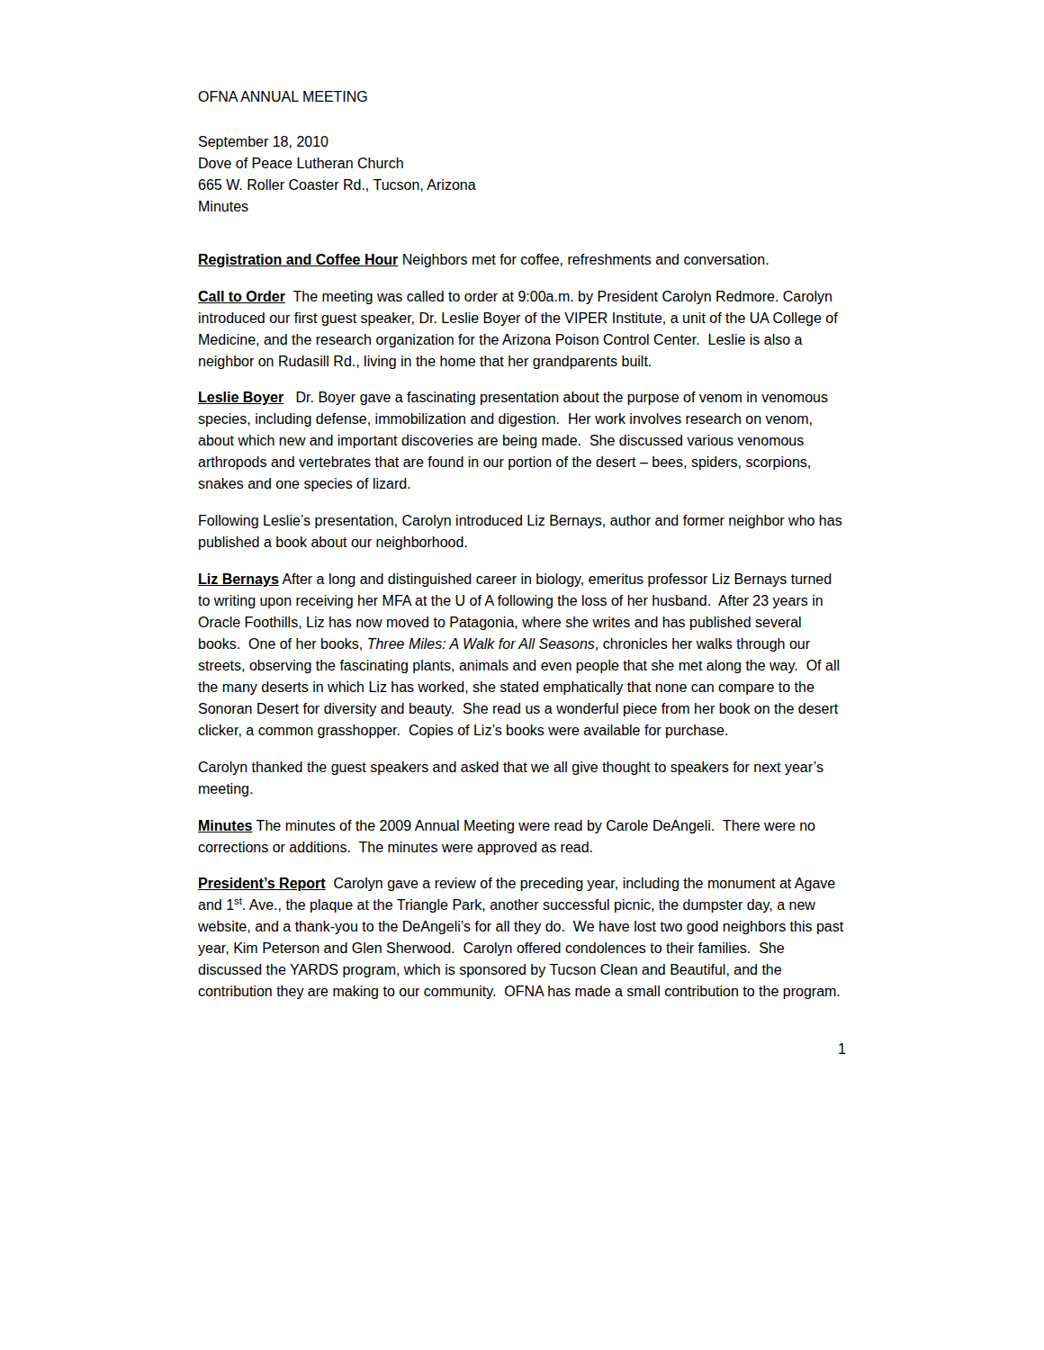OFNA ANNUAL MEETING
September 18, 2010 Dove of Peace Lutheran Church 665 W. Roller Coaster Rd., Tucson, Arizona Minutes
Registration and Coffee Hour Neighbors met for coffee, refreshments and conversation.
Call to Order The meeting was called to order at 9:00a.m. by President Carolyn Redmore. Carolyn introduced our first guest speaker, Dr. Leslie Boyer of the VIPER Institute, a unit of the UA College of Medicine, and the research organization for the Arizona Poison Control Center. Leslie is also a neighbor on Rudasill Rd., living in the home that her grandparents built.
Leslie Boyer Dr. Boyer gave a fascinating presentation about the purpose of venom in venomous species, including defense, immobilization and digestion. Her work involves research on venom, about which new and important discoveries are being made. She discussed various venomous arthropods and vertebrates that are found in our portion of the desert – bees, spiders, scorpions, snakes and one species of lizard.
Following Leslie’s presentation, Carolyn introduced Liz Bernays, author and former neighbor who has published a book about our neighborhood.
Liz Bernays After a long and distinguished career in biology, emeritus professor Liz Bernays turned to writing upon receiving her MFA at the U of A following the loss of her husband. After 23 years in Oracle Foothills, Liz has now moved to Patagonia, where she writes and has published several books. One of her books, Three Miles: A Walk for All Seasons, chronicles her walks through our streets, observing the fascinating plants, animals and even people that she met along the way. Of all the many deserts in which Liz has worked, she stated emphatically that none can compare to the Sonoran Desert for diversity and beauty. She read us a wonderful piece from her book on the desert clicker, a common grasshopper. Copies of Liz’s books were available for purchase.
Carolyn thanked the guest speakers and asked that we all give thought to speakers for next year’s meeting.
Minutes The minutes of the 2009 Annual Meeting were read by Carole DeAngeli. There were no corrections or additions. The minutes were approved as read.
President’s Report Carolyn gave a review of the preceding year, including the monument at Agave and 1st. Ave., the plaque at the Triangle Park, another successful picnic, the dumpster day, a new website, and a thank-you to the DeAngeli’s for all they do. We have lost two good neighbors this past year, Kim Peterson and Glen Sherwood. Carolyn offered condolences to their families. She discussed the YARDS program, which is sponsored by Tucson Clean and Beautiful, and the contribution they are making to our community. OFNA has made a small contribution to the program.
1